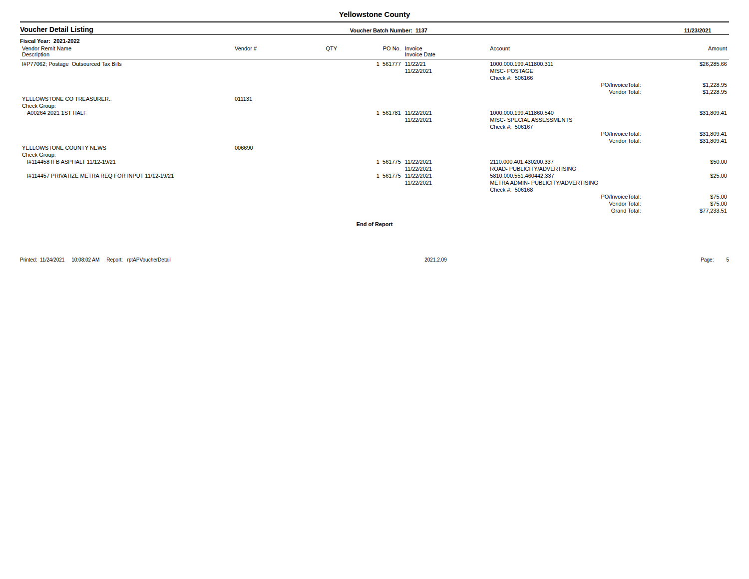Yellowstone County
Voucher Detail Listing
Voucher Batch Number: 1137
11/23/2021
Fiscal Year: 2021-2022
| Vendor Remit Name Description | Vendor # | QTY | PO No. | Invoice Invoice Date | Account | Amount |
| --- | --- | --- | --- | --- | --- | --- |
| I#P77062; Postage Outsourced Tax Bills | | | 1 561777 | 11/22/21 | 1000.000.199.411800.311 | $26,285.66 |
| | | | | 11/22/2021 | MISC- POSTAGE | |
| | Check #: 506166 | |
| | PO/InvoiceTotal: | $1,228.95 |
| | Vendor Total: | $1,228.95 |
| YELLOWSTONE CO TREASURER.. | 011131 | | | | | |
| Check Group: | |
| A00264 2021 1ST HALF | | | 1 561781 | 11/22/2021 | 1000.000.199.411860.540 | $31,809.41 |
| | | | | 11/22/2021 | MISC- SPECIAL ASSESSMENTS | |
| | Check #: 506167 | |
| | PO/InvoiceTotal: | $31,809.41 |
| | Vendor Total: | $31,809.41 |
| YELLOWSTONE COUNTY NEWS | 006690 | | | | | |
| Check Group: | |
| I#114458 IFB ASPHALT 11/12-19/21 | | | 1 561775 | 11/22/2021 | 2110.000.401.430200.337 | $50.00 |
| | | | | 11/22/2021 | ROAD- PUBLICITY/ADVERTISING | |
| I#114457 PRIVATIZE METRA REQ FOR INPUT 11/12-19/21 | | | 1 561775 | 11/22/2021 | 5810.000.551.460442.337 | $25.00 |
| | | | | 11/22/2021 | METRA ADMIN- PUBLICITY/ADVERTISING | |
| | Check #: 506168 | |
| | PO/InvoiceTotal: | $75.00 |
| | Vendor Total: | $75.00 |
| | Grand Total: | $77,233.51 |
End of Report
Printed: 11/24/2021 10:08:02 AM Report: rptAPVoucherDetail
2021.2.09
Page: 5